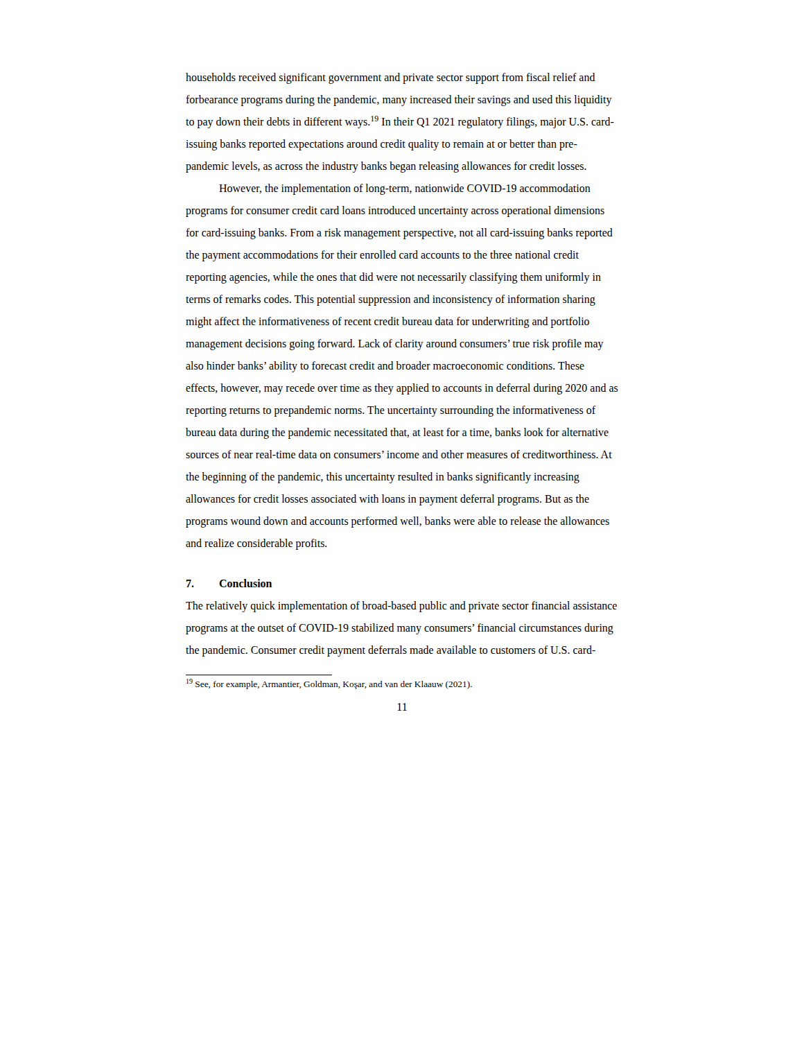households received significant government and private sector support from fiscal relief and forbearance programs during the pandemic, many increased their savings and used this liquidity to pay down their debts in different ways.19 In their Q1 2021 regulatory filings, major U.S. card-issuing banks reported expectations around credit quality to remain at or better than pre-pandemic levels, as across the industry banks began releasing allowances for credit losses.
However, the implementation of long-term, nationwide COVID-19 accommodation programs for consumer credit card loans introduced uncertainty across operational dimensions for card-issuing banks. From a risk management perspective, not all card-issuing banks reported the payment accommodations for their enrolled card accounts to the three national credit reporting agencies, while the ones that did were not necessarily classifying them uniformly in terms of remarks codes. This potential suppression and inconsistency of information sharing might affect the informativeness of recent credit bureau data for underwriting and portfolio management decisions going forward. Lack of clarity around consumers’ true risk profile may also hinder banks’ ability to forecast credit and broader macroeconomic conditions. These effects, however, may recede over time as they applied to accounts in deferral during 2020 and as reporting returns to prepandemic norms. The uncertainty surrounding the informativeness of bureau data during the pandemic necessitated that, at least for a time, banks look for alternative sources of near real-time data on consumers’ income and other measures of creditworthiness. At the beginning of the pandemic, this uncertainty resulted in banks significantly increasing allowances for credit losses associated with loans in payment deferral programs. But as the programs wound down and accounts performed well, banks were able to release the allowances and realize considerable profits.
7. Conclusion
The relatively quick implementation of broad-based public and private sector financial assistance programs at the outset of COVID-19 stabilized many consumers’ financial circumstances during the pandemic. Consumer credit payment deferrals made available to customers of U.S. card-
19 See, for example, Armantier, Goldman, Koşar, and van der Klaauw (2021).
11